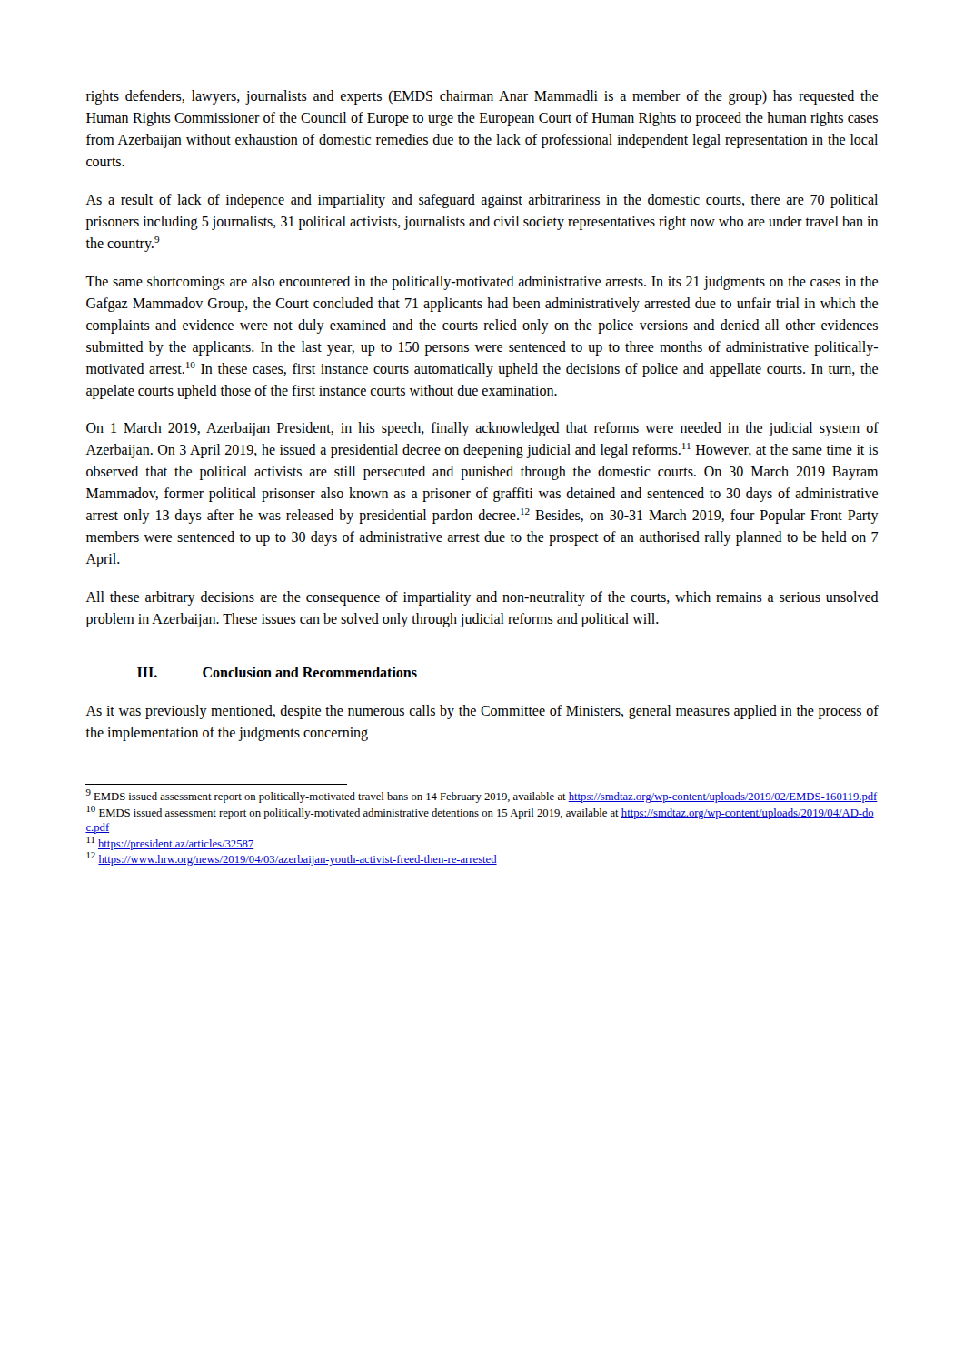rights defenders, lawyers, journalists and experts (EMDS chairman Anar Mammadli is a member of the group) has requested the Human Rights Commissioner of the Council of Europe to urge the European Court of Human Rights to proceed the human rights cases from Azerbaijan without exhaustion of domestic remedies due to the lack of professional independent legal representation in the local courts.
As a result of lack of indepence and impartiality and safeguard against arbitrariness in the domestic courts, there are 70 political prisoners including 5 journalists, 31 political activists, journalists and civil society representatives right now who are under travel ban in the country.9
The same shortcomings are also encountered in the politically-motivated administrative arrests. In its 21 judgments on the cases in the Gafgaz Mammadov Group, the Court concluded that 71 applicants had been administratively arrested due to unfair trial in which the complaints and evidence were not duly examined and the courts relied only on the police versions and denied all other evidences submitted by the applicants. In the last year, up to 150 persons were sentenced to up to three months of administrative politically-motivated arrest.10 In these cases, first instance courts automatically upheld the decisions of police and appellate courts. In turn, the appelate courts upheld those of the first instance courts without due examination.
On 1 March 2019, Azerbaijan President, in his speech, finally acknowledged that reforms were needed in the judicial system of Azerbaijan. On 3 April 2019, he issued a presidential decree on deepening judicial and legal reforms.11 However, at the same time it is observed that the political activists are still persecuted and punished through the domestic courts. On 30 March 2019 Bayram Mammadov, former political prisonser also known as a prisoner of graffiti was detained and sentenced to 30 days of administrative arrest only 13 days after he was released by presidential pardon decree.12 Besides, on 30-31 March 2019, four Popular Front Party members were sentenced to up to 30 days of administrative arrest due to the prospect of an authorised rally planned to be held on 7 April.
All these arbitrary decisions are the consequence of impartiality and non-neutrality of the courts, which remains a serious unsolved problem in Azerbaijan. These issues can be solved only through judicial reforms and political will.
III. Conclusion and Recommendations
As it was previously mentioned, despite the numerous calls by the Committee of Ministers, general measures applied in the process of the implementation of the judgments concerning
9 EMDS issued assessment report on politically-motivated travel bans on 14 February 2019, available at https://smdtaz.org/wp-content/uploads/2019/02/EMDS-160119.pdf
10 EMDS issued assessment report on politically-motivated administrative detentions on 15 April 2019, available at https://smdtaz.org/wp-content/uploads/2019/04/AD-doc.pdf
11 https://president.az/articles/32587
12 https://www.hrw.org/news/2019/04/03/azerbaijan-youth-activist-freed-then-re-arrested